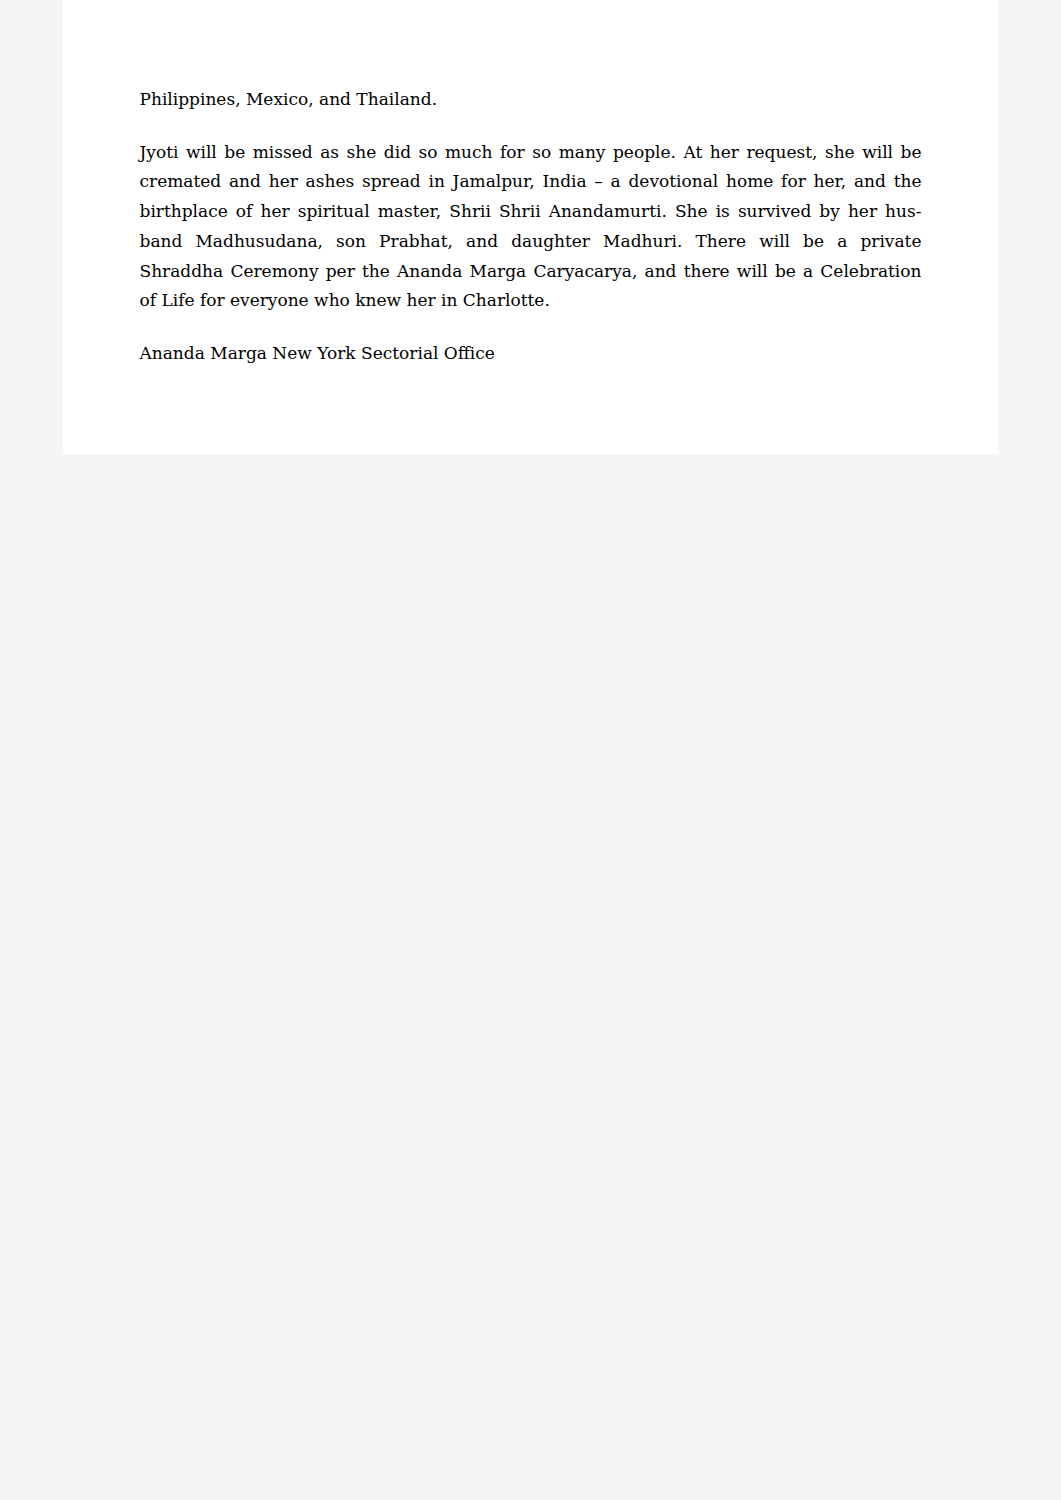Philippines, Mexico, and Thailand.
Jyoti will be missed as she did so much for so many people. At her request, she will be cremated and her ashes spread in Jamalpur, India – a devotional home for her, and the birthplace of her spiritual master, Shrii Shrii Anandamurti. She is survived by her husband Madhusudana, son Prabhat, and daughter Madhuri. There will be a private Shraddha Ceremony per the Ananda Marga Caryacarya, and there will be a Celebration of Life for everyone who knew her in Charlotte.
Ananda Marga New York Sectorial Office